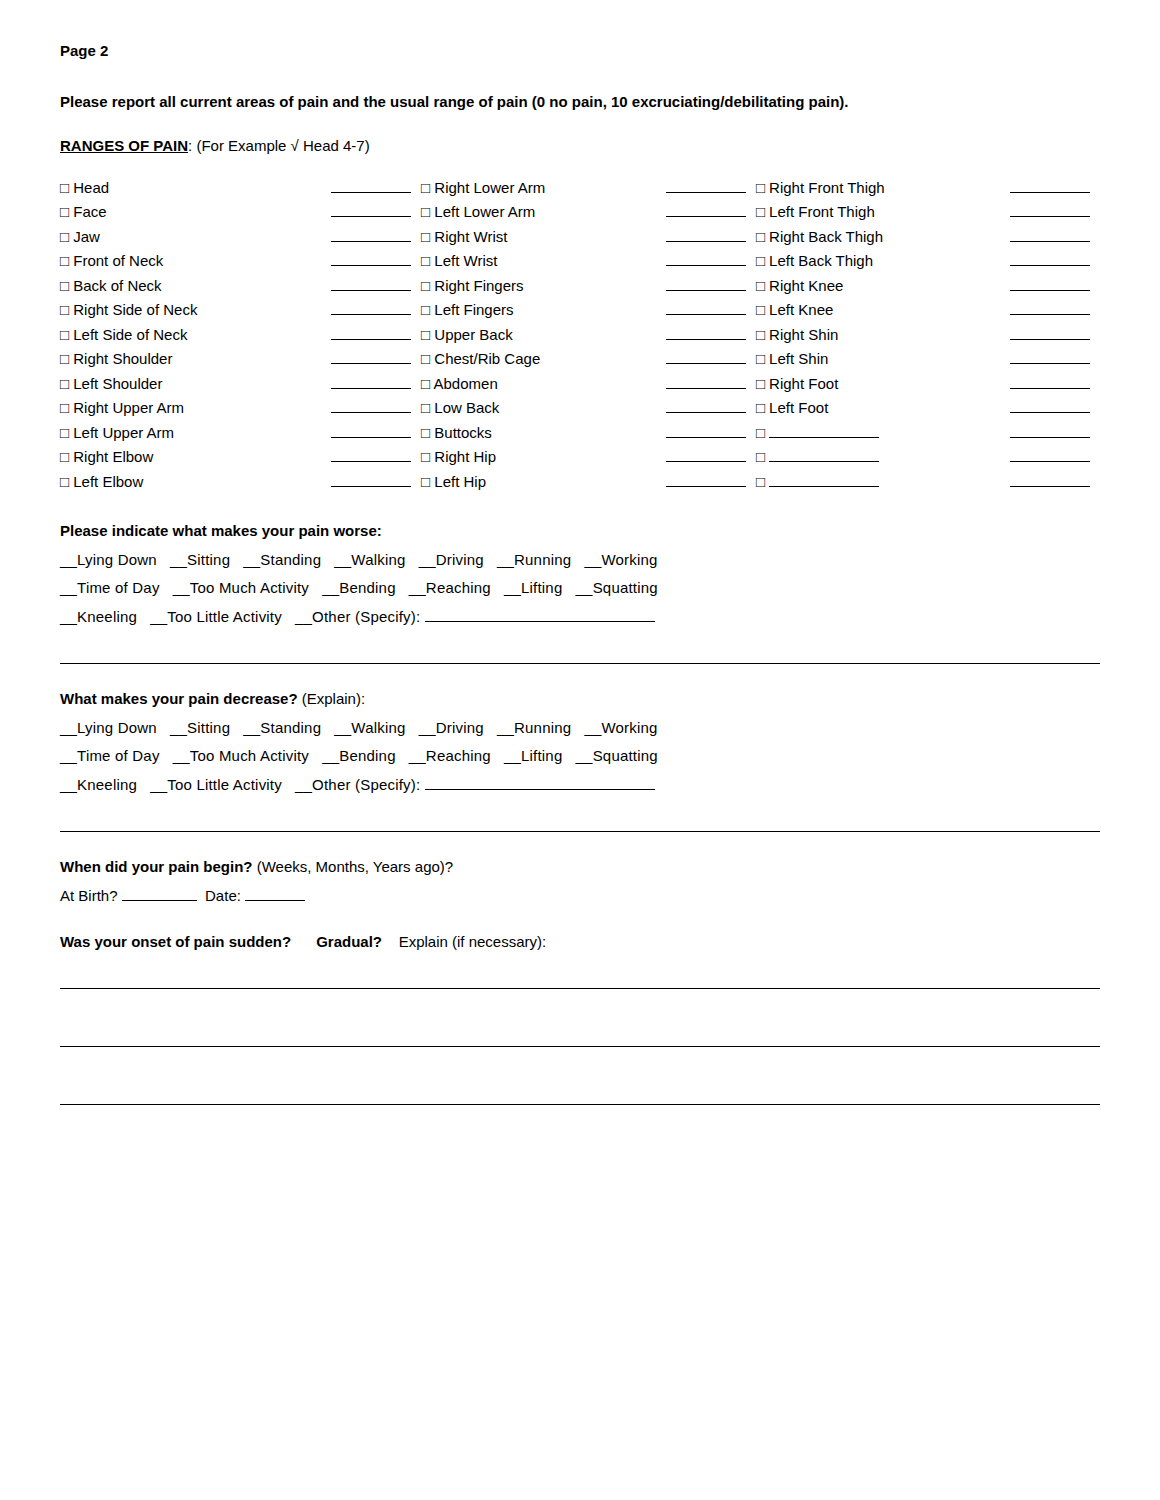Page 2
Please report all current areas of pain and the usual range of pain (0 no pain, 10 excruciating/debilitating pain).
RANGES OF PAIN: (For Example √ Head 4-7)
| □ Head | | □ Right Lower Arm | | □ Right Front Thigh | |
| □ Face | | □ Left Lower Arm | | □ Left Front Thigh | |
| □ Jaw | | □ Right Wrist | | □ Right Back Thigh | |
| □ Front of Neck | | □ Left Wrist | | □ Left Back Thigh | |
| □ Back of Neck | | □ Right Fingers | | □ Right Knee | |
| □ Right Side of Neck | | □ Left Fingers | | □ Left Knee | |
| □ Left Side of Neck | | □ Upper Back | | □ Right Shin | |
| □ Right Shoulder | | □ Chest/Rib Cage | | □ Left Shin | |
| □ Left Shoulder | | □ Abdomen | | □ Right Foot | |
| □ Right Upper Arm | | □ Low Back | | □ Left Foot | |
| □ Left Upper Arm | | □ Buttocks | | □ | |
| □ Right Elbow | | □ Right Hip | | □ | |
| □ Left Elbow | | □ Left Hip | | □ | |
Please indicate what makes your pain worse:
__Lying Down __Sitting __Standing __Walking __Driving __Running __Working
__Time of Day __Too Much Activity __Bending __Reaching __Lifting __Squatting
__Kneeling __Too Little Activity __Other (Specify):
What makes your pain decrease? (Explain):
__Lying Down __Sitting __Standing __Walking __Driving __Running __Working
__Time of Day __Too Much Activity __Bending __Reaching __Lifting __Squatting
__Kneeling __Too Little Activity __Other (Specify):
When did your pain begin? (Weeks, Months, Years ago)?
At Birth? Date:
Was your onset of pain sudden? Gradual? Explain (if necessary):